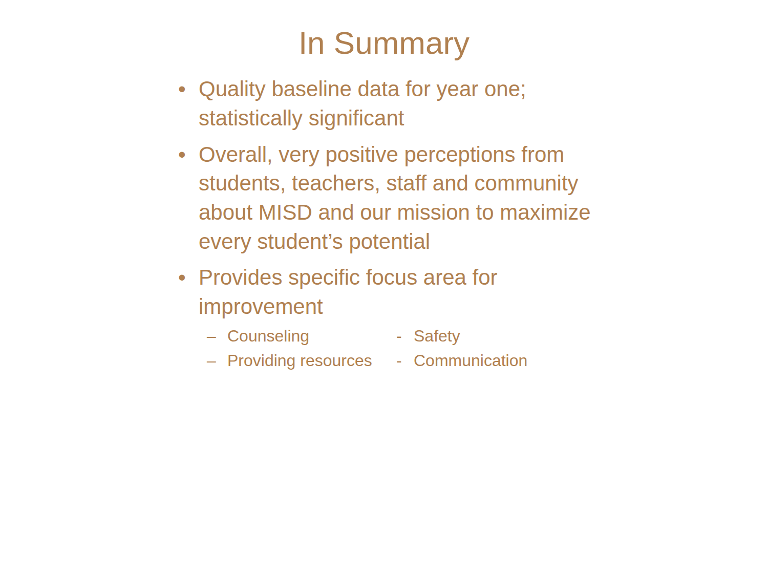In Summary
Quality baseline data for year one; statistically significant
Overall, very positive perceptions from students, teachers, staff and community about MISD and our mission to maximize every student’s potential
Provides specific focus area for improvement
Counseling-Safety
Providing resources-Communication